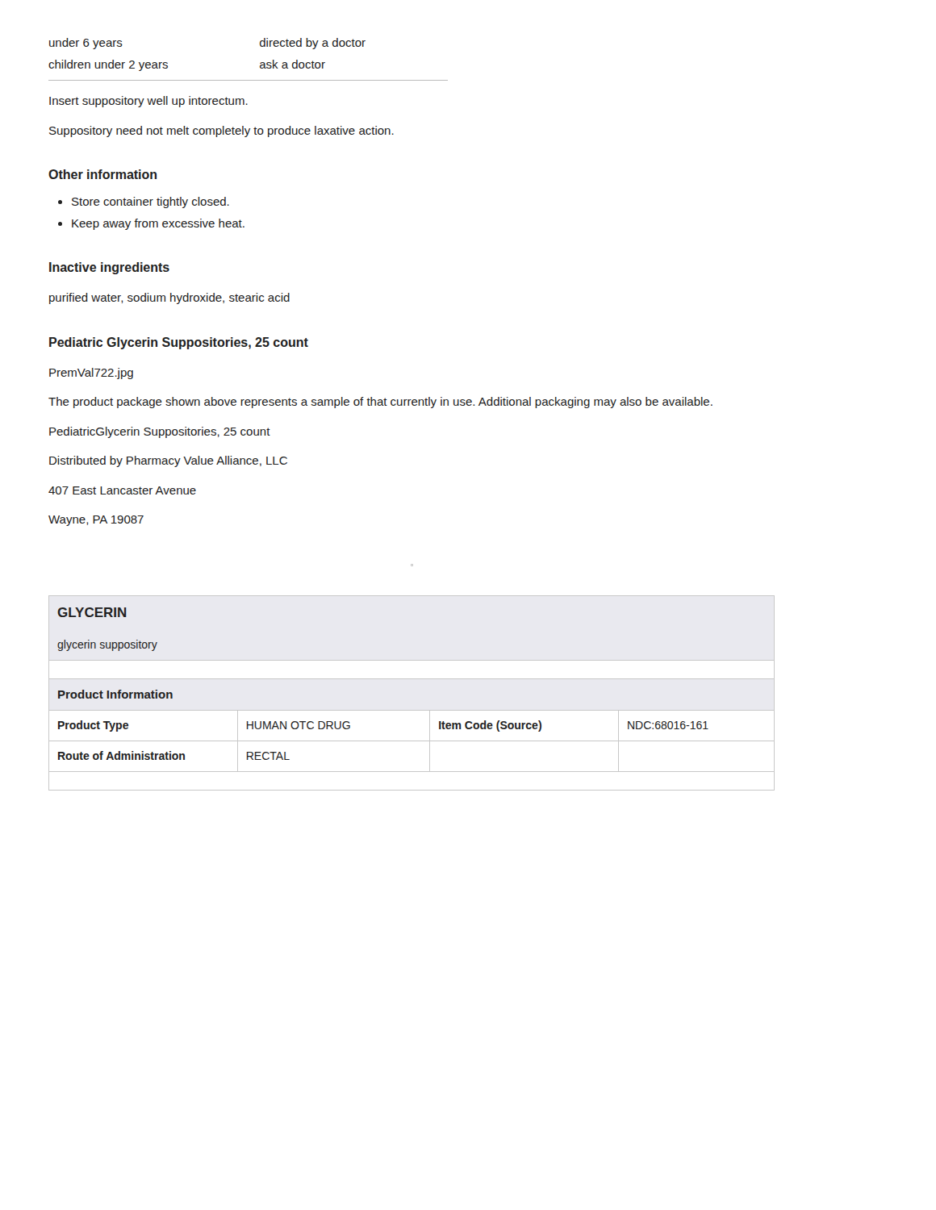| under 6 years | directed by a doctor |
| children under 2 years | ask a doctor |
Insert suppository well up intorectum.
Suppository need not melt completely to produce laxative action.
Other information
Store container tightly closed.
Keep away from excessive heat.
Inactive ingredients
purified water, sodium hydroxide, stearic acid
Pediatric Glycerin Suppositories, 25 count
PremVal722.jpg
The product package shown above represents a sample of that currently in use. Additional packaging may also be available.
PediatricGlycerin Suppositories, 25 count
Distributed by Pharmacy Value Alliance, LLC
407 East Lancaster Avenue
Wayne, PA 19087
| GLYCERIN |
| --- |
| glycerin suppository |
| Product Information |
| Product Type | HUMAN OTC DRUG | Item Code (Source) | NDC:68016-161 |
| Route of Administration | RECTAL | | |